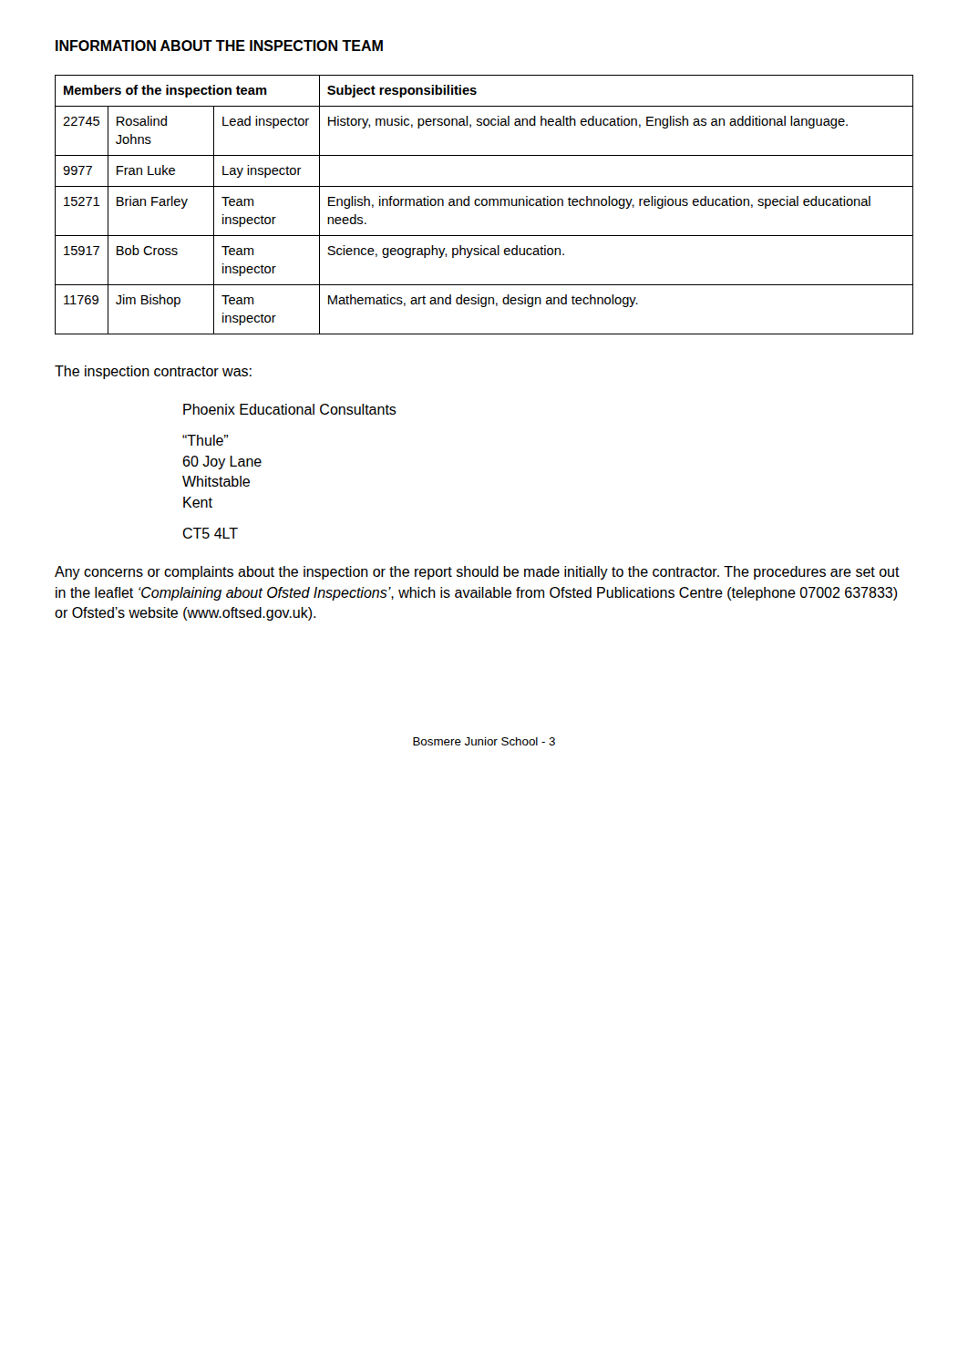INFORMATION ABOUT THE INSPECTION TEAM
| Members of the inspection team | Subject responsibilities |
| --- | --- |
| 22745 | Rosalind Johns | Lead inspector | History, music, personal, social and health education, English as an additional language. |
| 9977 | Fran Luke | Lay inspector | |
| 15271 | Brian Farley | Team inspector | English, information and communication technology, religious education, special educational needs. |
| 15917 | Bob Cross | Team inspector | Science, geography, physical education. |
| 11769 | Jim Bishop | Team inspector | Mathematics, art and design, design and technology. |
The inspection contractor was:
Phoenix Educational Consultants
“Thule”
60 Joy Lane
Whitstable
Kent
CT5 4LT
Any concerns or complaints about the inspection or the report should be made initially to the contractor. The procedures are set out in the leaflet ‘Complaining about Ofsted Inspections’, which is available from Ofsted Publications Centre (telephone 07002 637833) or Ofsted’s website (www.oftsed.gov.uk).
Bosmere Junior School - 3